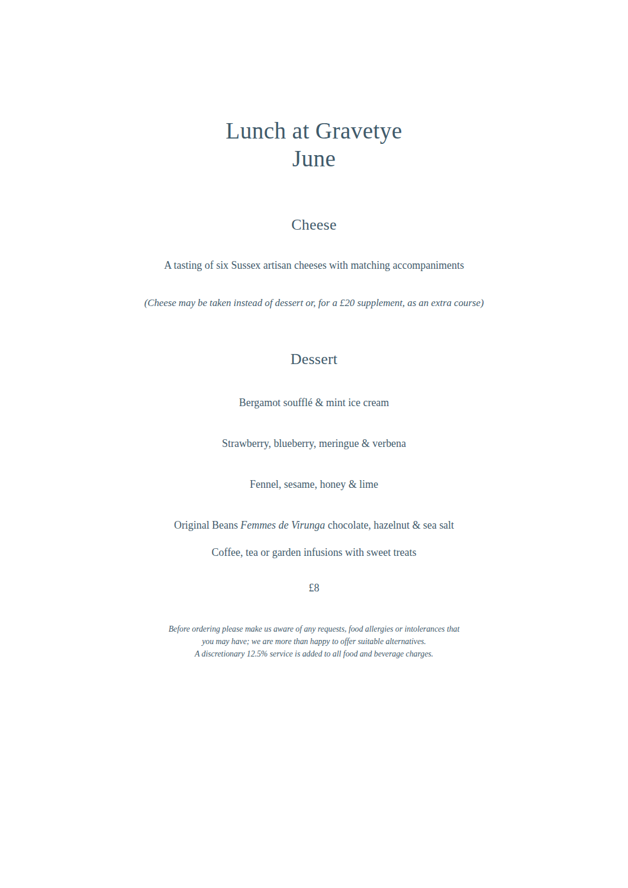Lunch at Gravetye June
Cheese
A tasting of six Sussex artisan cheeses with matching accompaniments
(Cheese may be taken instead of dessert or, for a £20 supplement, as an extra course)
Dessert
Bergamot soufflé & mint ice cream
Strawberry, blueberry, meringue & verbena
Fennel, sesame, honey & lime
Original Beans Femmes de Virunga chocolate, hazelnut & sea salt
Coffee, tea or garden infusions with sweet treats
£8
Before ordering please make us aware of any requests, food allergies or intolerances that
you may have; we are more than happy to offer suitable alternatives.
A discretionary 12.5% service is added to all food and beverage charges.